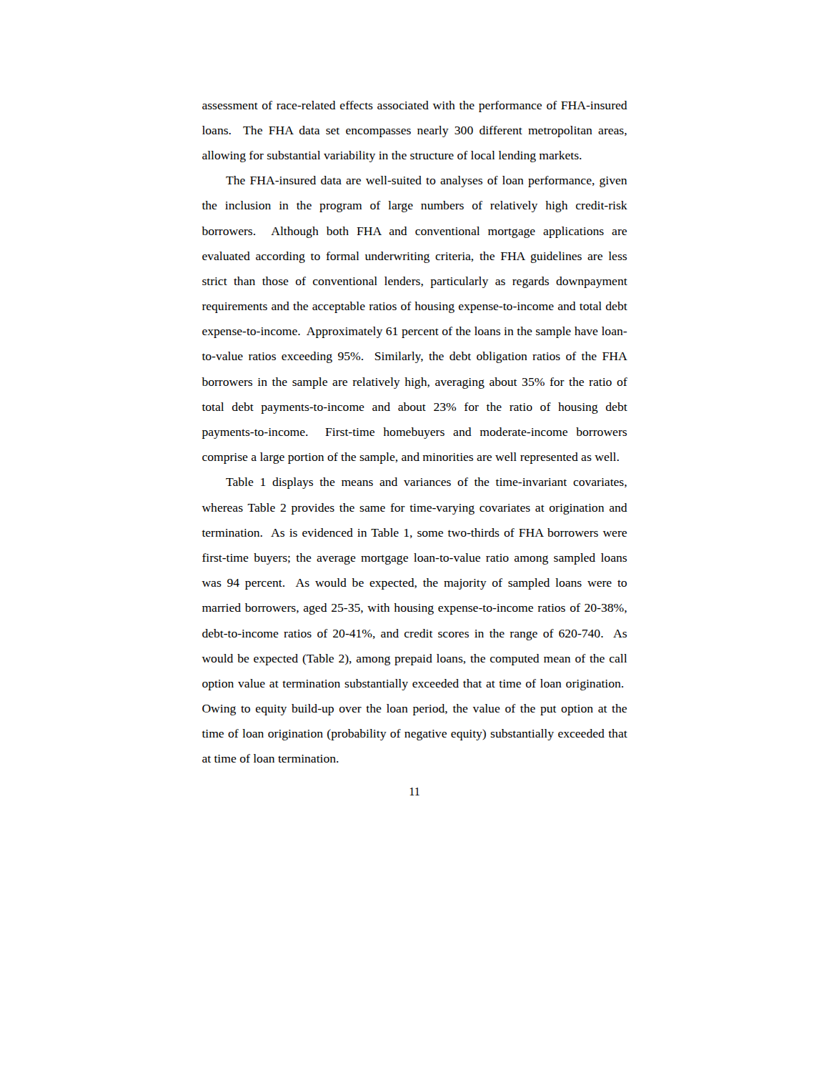assessment of race-related effects associated with the performance of FHA-insured loans. The FHA data set encompasses nearly 300 different metropolitan areas, allowing for substantial variability in the structure of local lending markets.
The FHA-insured data are well-suited to analyses of loan performance, given the inclusion in the program of large numbers of relatively high credit-risk borrowers. Although both FHA and conventional mortgage applications are evaluated according to formal underwriting criteria, the FHA guidelines are less strict than those of conventional lenders, particularly as regards downpayment requirements and the acceptable ratios of housing expense-to-income and total debt expense-to-income. Approximately 61 percent of the loans in the sample have loan-to-value ratios exceeding 95%. Similarly, the debt obligation ratios of the FHA borrowers in the sample are relatively high, averaging about 35% for the ratio of total debt payments-to-income and about 23% for the ratio of housing debt payments-to-income. First-time homebuyers and moderate-income borrowers comprise a large portion of the sample, and minorities are well represented as well.
Table 1 displays the means and variances of the time-invariant covariates, whereas Table 2 provides the same for time-varying covariates at origination and termination. As is evidenced in Table 1, some two-thirds of FHA borrowers were first-time buyers; the average mortgage loan-to-value ratio among sampled loans was 94 percent. As would be expected, the majority of sampled loans were to married borrowers, aged 25-35, with housing expense-to-income ratios of 20-38%, debt-to-income ratios of 20-41%, and credit scores in the range of 620-740. As would be expected (Table 2), among prepaid loans, the computed mean of the call option value at termination substantially exceeded that at time of loan origination. Owing to equity build-up over the loan period, the value of the put option at the time of loan origination (probability of negative equity) substantially exceeded that at time of loan termination.
11